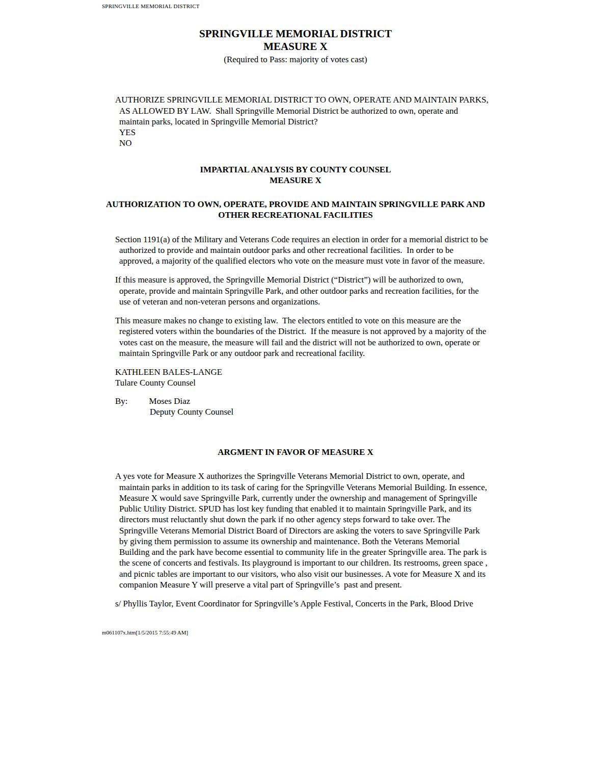SPRINGVILLE MEMORIAL DISTRICT
SPRINGVILLE MEMORIAL DISTRICT MEASURE X
(Required to Pass: majority of votes cast)
AUTHORIZE SPRINGVILLE MEMORIAL DISTRICT TO OWN, OPERATE AND MAINTAIN PARKS, AS ALLOWED BY LAW. Shall Springville Memorial District be authorized to own, operate and maintain parks, located in Springville Memorial District?
YES
NO
IMPARTIAL ANALYSIS BY COUNTY COUNSEL
MEASURE X
AUTHORIZATION TO OWN, OPERATE, PROVIDE AND MAINTAIN SPRINGVILLE PARK AND OTHER RECREATIONAL FACILITIES
Section 1191(a) of the Military and Veterans Code requires an election in order for a memorial district to be authorized to provide and maintain outdoor parks and other recreational facilities. In order to be approved, a majority of the qualified electors who vote on the measure must vote in favor of the measure.
If this measure is approved, the Springville Memorial District (“District”) will be authorized to own, operate, provide and maintain Springville Park, and other outdoor parks and recreation facilities, for the use of veteran and non-veteran persons and organizations.
This measure makes no change to existing law. The electors entitled to vote on this measure are the registered voters within the boundaries of the District. If the measure is not approved by a majority of the votes cast on the measure, the measure will fail and the district will not be authorized to own, operate or maintain Springville Park or any outdoor park and recreational facility.
KATHLEEN BALES-LANGE
Tulare County Counsel
By: Moses Diaz
Deputy County Counsel
ARGMENT IN FAVOR OF MEASURE X
A yes vote for Measure X authorizes the Springville Veterans Memorial District to own, operate, and maintain parks in addition to its task of caring for the Springville Veterans Memorial Building. In essence, Measure X would save Springville Park, currently under the ownership and management of Springville Public Utility District. SPUD has lost key funding that enabled it to maintain Springville Park, and its directors must reluctantly shut down the park if no other agency steps forward to take over. The Springville Veterans Memorial District Board of Directors are asking the voters to save Springville Park by giving them permission to assume its ownership and maintenance. Both the Veterans Memorial Building and the park have become essential to community life in the greater Springville area. The park is the scene of concerts and festivals. Its playground is important to our children. Its restrooms, green space , and picnic tables are important to our visitors, who also visit our businesses. A vote for Measure X and its companion Measure Y will preserve a vital part of Springville’s past and present.
s/ Phyllis Taylor, Event Coordinator for Springville’s Apple Festival, Concerts in the Park, Blood Drive
m061107x.htm[1/5/2015 7:55:49 AM]